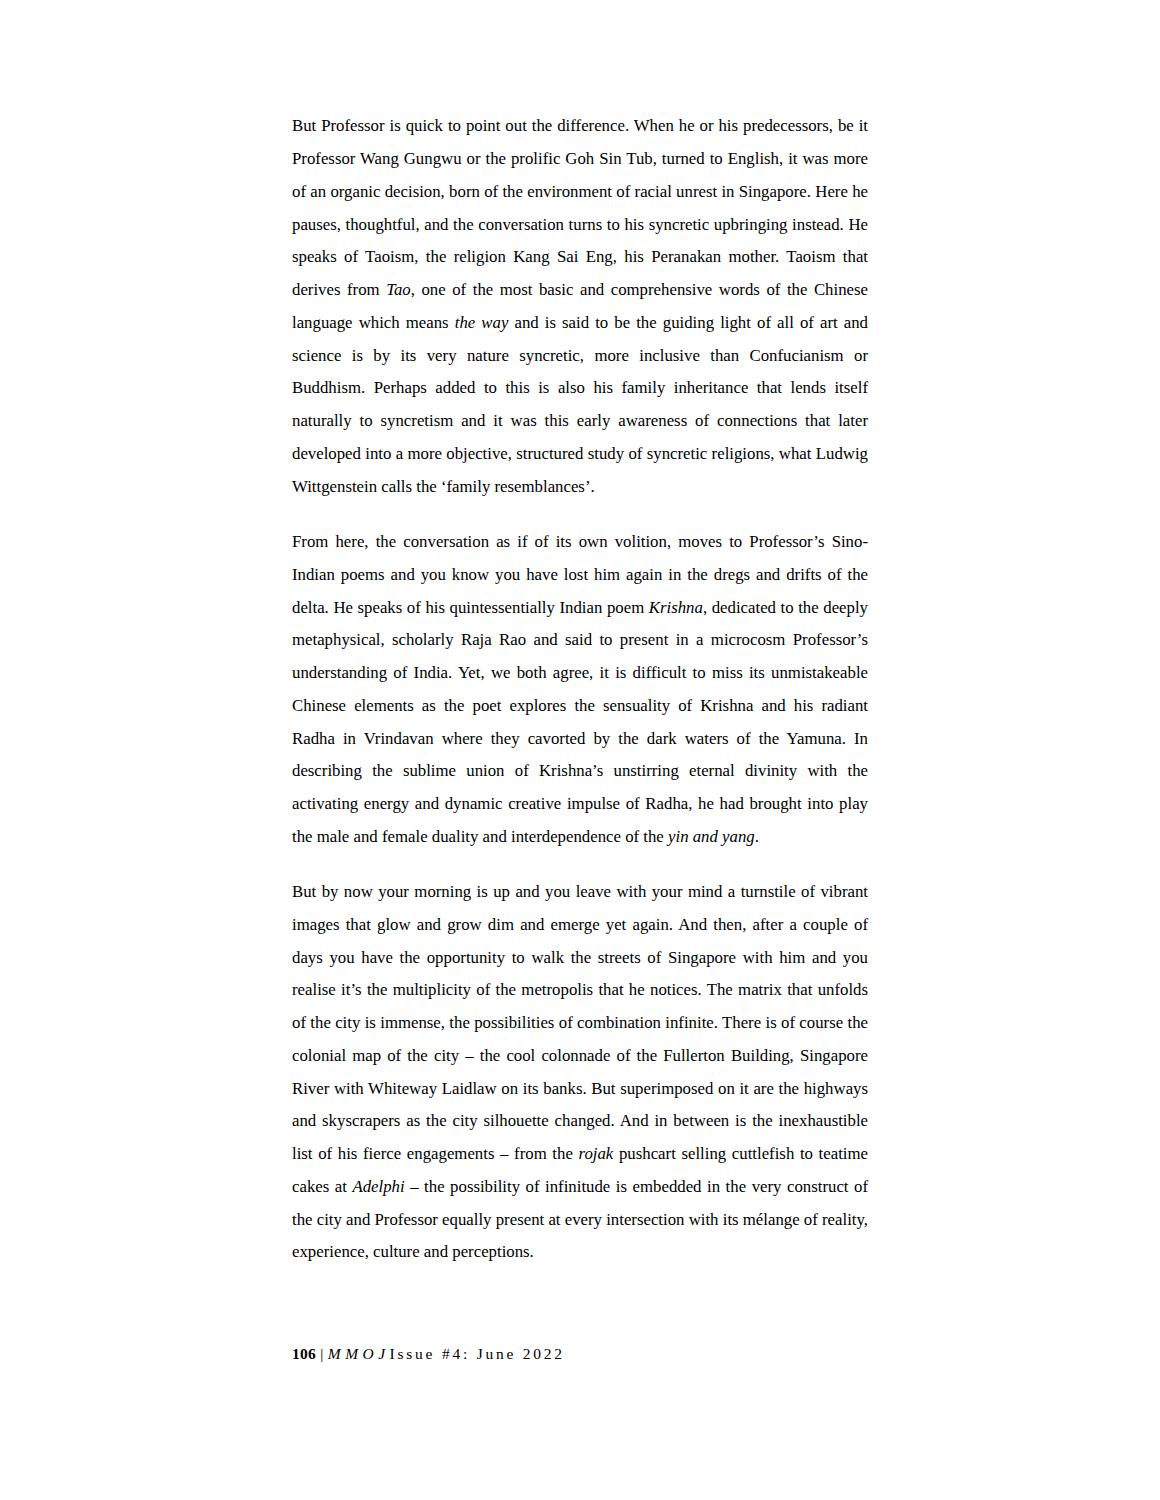But Professor is quick to point out the difference. When he or his predecessors, be it Professor Wang Gungwu or the prolific Goh Sin Tub, turned to English, it was more of an organic decision, born of the environment of racial unrest in Singapore. Here he pauses, thoughtful, and the conversation turns to his syncretic upbringing instead. He speaks of Taoism, the religion Kang Sai Eng, his Peranakan mother. Taoism that derives from Tao, one of the most basic and comprehensive words of the Chinese language which means the way and is said to be the guiding light of all of art and science is by its very nature syncretic, more inclusive than Confucianism or Buddhism. Perhaps added to this is also his family inheritance that lends itself naturally to syncretism and it was this early awareness of connections that later developed into a more objective, structured study of syncretic religions, what Ludwig Wittgenstein calls the ‘family resemblances’.
From here, the conversation as if of its own volition, moves to Professor’s Sino-Indian poems and you know you have lost him again in the dregs and drifts of the delta. He speaks of his quintessentially Indian poem Krishna, dedicated to the deeply metaphysical, scholarly Raja Rao and said to present in a microcosm Professor’s understanding of India. Yet, we both agree, it is difficult to miss its unmistakeable Chinese elements as the poet explores the sensuality of Krishna and his radiant Radha in Vrindavan where they cavorted by the dark waters of the Yamuna. In describing the sublime union of Krishna’s unstirring eternal divinity with the activating energy and dynamic creative impulse of Radha, he had brought into play the male and female duality and interdependence of the yin and yang.
But by now your morning is up and you leave with your mind a turnstile of vibrant images that glow and grow dim and emerge yet again. And then, after a couple of days you have the opportunity to walk the streets of Singapore with him and you realise it’s the multiplicity of the metropolis that he notices. The matrix that unfolds of the city is immense, the possibilities of combination infinite. There is of course the colonial map of the city – the cool colonnade of the Fullerton Building, Singapore River with Whiteway Laidlaw on its banks. But superimposed on it are the highways and skyscrapers as the city silhouette changed. And in between is the inexhaustible list of his fierce engagements – from the rojak pushcart selling cuttlefish to teatime cakes at Adelphi – the possibility of infinitude is embedded in the very construct of the city and Professor equally present at every intersection with its mélange of reality, experience, culture and perceptions.
106 | M M O J Issue #4: June 2022